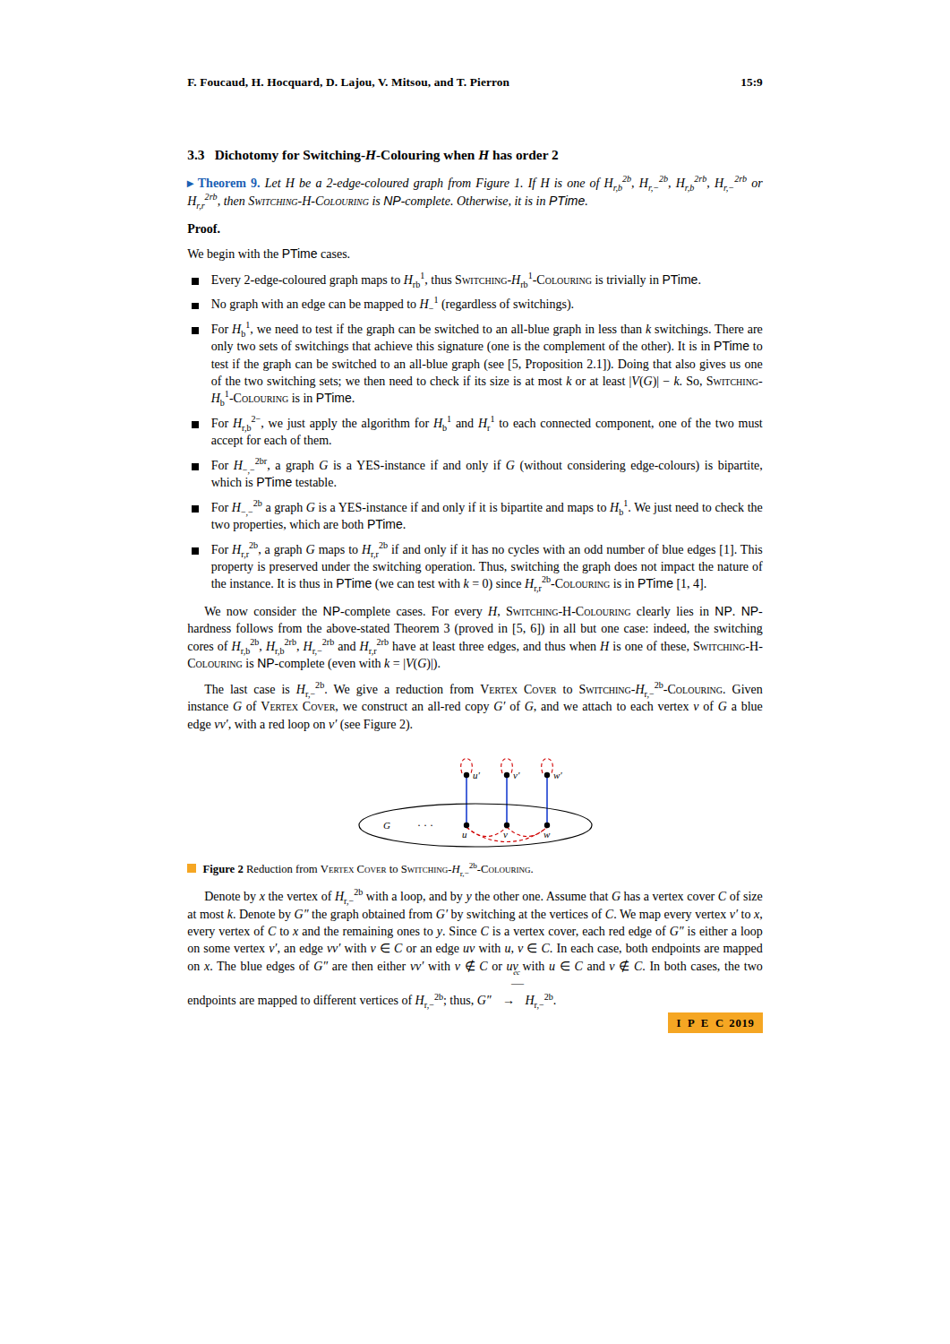F. Foucaud, H. Hocquard, D. Lajou, V. Mitsou, and T. Pierron
15:9
3.3 Dichotomy for Switching-H-Colouring when H has order 2
▸Theorem 9. Let H be a 2-edge-coloured graph from Figure 1. If H is one of Hr,b2b, Hr,−2b, Hr,b2rb, Hr,−2rb or Hr,r2rb, then Switching-H-Colouring is NP-complete. Otherwise, it is in PTime.
Proof.
We begin with the PTime cases.
Every 2-edge-coloured graph maps to Hrb1, thus Switching-Hrb1-Colouring is trivially in PTime.
No graph with an edge can be mapped to H−1 (regardless of switchings).
For Hb1, we need to test if the graph can be switched to an all-blue graph in less than k switchings. There are only two sets of switchings that achieve this signature (one is the complement of the other). It is in PTime to test if the graph can be switched to an all-blue graph (see [5, Proposition 2.1]). Doing that also gives us one of the two switching sets; we then need to check if its size is at most k or at least |V(G)| − k. So, Switching-Hb1-Colouring is in PTime.
For Hr,b2−, we just apply the algorithm for Hb1 and Hr1 to each connected component, one of the two must accept for each of them.
For H−,−2br, a graph G is a YES-instance if and only if G (without considering edge-colours) is bipartite, which is PTime testable.
For H−,−2b a graph G is a YES-instance if and only if it is bipartite and maps to Hb1. We just need to check the two properties, which are both PTime.
For Hr,r2b, a graph G maps to Hr,r2b if and only if it has no cycles with an odd number of blue edges [1]. This property is preserved under the switching operation. Thus, switching the graph does not impact the nature of the instance. It is thus in PTime (we can test with k = 0) since Hr,r2b-Colouring is in PTime [1, 4].
We now consider the NP-complete cases. For every H, Switching-H-Colouring clearly lies in NP. NP-hardness follows from the above-stated Theorem 3 (proved in [5, 6]) in all but one case: indeed, the switching cores of Hr,b2b, Hr,b2rb, Hr,−2rb and Hr,r2rb have at least three edges, and thus when H is one of these, Switching-H-Colouring is NP-complete (even with k = |V(G)|).
The last case is Hr,−2b. We give a reduction from Vertex Cover to Switching-Hr,−2b-Colouring. Given instance G of Vertex Cover, we construct an all-red copy G′ of G, and we attach to each vertex v of G a blue edge vv′, with a red loop on v′ (see Figure 2).
u′ v′ w′ u v w G · · ·
Figure 2 Reduction from Vertex Cover to Switching-Hr,−2b-Colouring.
Denote by x the vertex of Hr,−2b with a loop, and by y the other one. Assume that G has a vertex cover C of size at most k. Denote by G″ the graph obtained from G′ by switching at the vertices of C. We map every vertex v′ to x, every vertex of C to x and the remaining ones to y. Since C is a vertex cover, each red edge of G″ is either a loop on some vertex v′, an edge vv′ with v ∈ C or an edge uv with u, v ∈ C. In each case, both endpoints are mapped on x. The blue edges of G″ are then either vv′ with v ∉ C or uv with u ∈ C and v ∉ C. In both cases, the two endpoints are mapped to different vertices of Hr,−2b; thus, G″ ec—→ Hr,−2b.
I P E C 2019